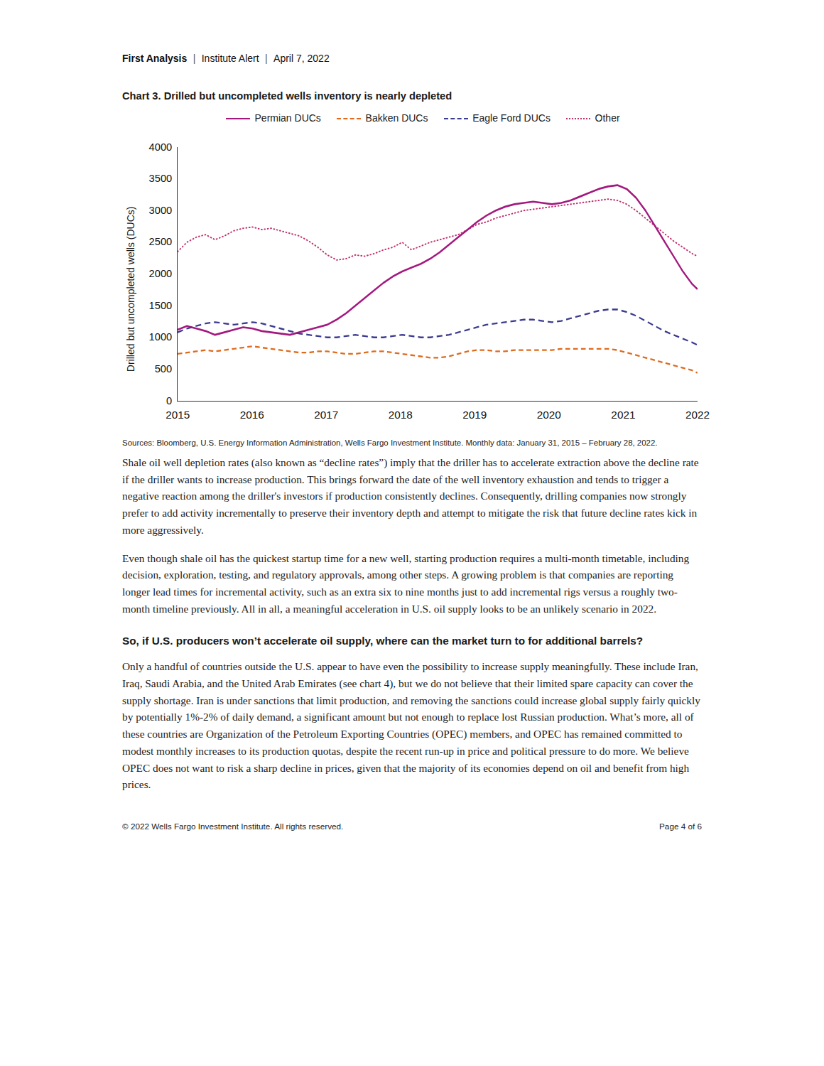First Analysis|Institute Alert|April 7, 2022
Chart 3. Drilled but uncompleted wells inventory is nearly depleted
Permian DUCs Bakken DUCs Eagle Ford DUCs Other
Drilled but uncompleted wells (DUCs)
4000 3500 3000 2500 2000 1500 1000 500 0 2015 2016 2017 2018 2019 2020 2021 2022
Sources: Bloomberg, U.S. Energy Information Administration, Wells Fargo Investment Institute. Monthly data: January 31, 2015 – February 28, 2022.
Shale oil well depletion rates (also known as “decline rates”) imply that the driller has to accelerate extraction above the decline rate if the driller wants to increase production. This brings forward the date of the well inventory exhaustion and tends to trigger a negative reaction among the driller's investors if production consistently declines. Consequently, drilling companies now strongly prefer to add activity incrementally to preserve their inventory depth and attempt to mitigate the risk that future decline rates kick in more aggressively.
Even though shale oil has the quickest startup time for a new well, starting production requires a multi-month timetable, including decision, exploration, testing, and regulatory approvals, among other steps. A growing problem is that companies are reporting longer lead times for incremental activity, such as an extra six to nine months just to add incremental rigs versus a roughly two-month timeline previously. All in all, a meaningful acceleration in U.S. oil supply looks to be an unlikely scenario in 2022.
So, if U.S. producers won’t accelerate oil supply, where can the market turn to for additional barrels?
Only a handful of countries outside the U.S. appear to have even the possibility to increase supply meaningfully. These include Iran, Iraq, Saudi Arabia, and the United Arab Emirates (see chart 4), but we do not believe that their limited spare capacity can cover the supply shortage. Iran is under sanctions that limit production, and removing the sanctions could increase global supply fairly quickly by potentially 1%-2% of daily demand, a significant amount but not enough to replace lost Russian production. What’s more, all of these countries are Organization of the Petroleum Exporting Countries (OPEC) members, and OPEC has remained committed to modest monthly increases to its production quotas, despite the recent run-up in price and political pressure to do more. We believe OPEC does not want to risk a sharp decline in prices, given that the majority of its economies depend on oil and benefit from high prices.
© 2022 Wells Fargo Investment Institute. All rights reserved. Page 4 of 6